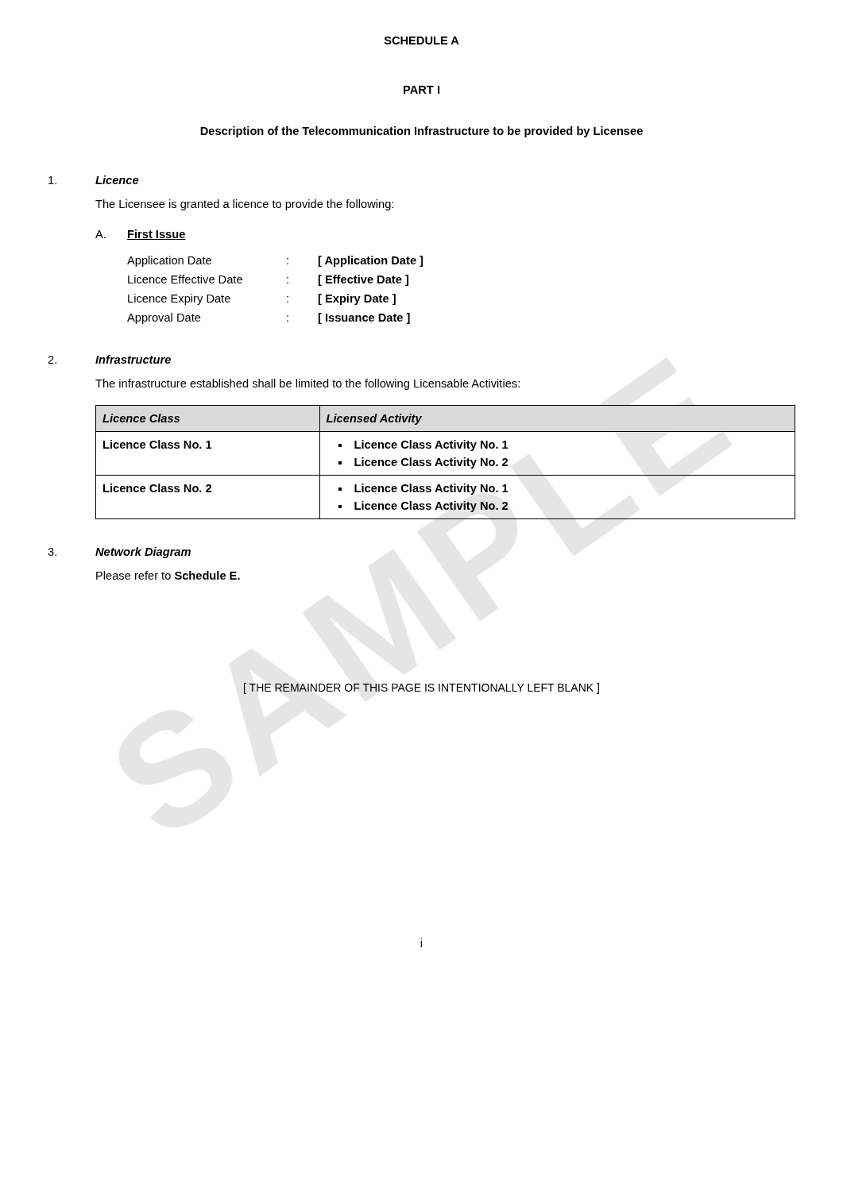SAMPLE
SCHEDULE A
PART I
Description of the Telecommunication Infrastructure to be provided by Licensee
1.
Licence
The Licensee is granted a licence to provide the following:
A.
First Issue
| Application Date | : | [ Application Date ] |
| Licence Effective Date | : | [ Effective Date ] |
| Licence Expiry Date | : | [ Expiry Date ] |
| Approval Date | : | [ Issuance Date ] |
2.
Infrastructure
The infrastructure established shall be limited to the following Licensable Activities:
| Licence Class | Licensed Activity |
| --- | --- |
| Licence Class No. 1 | Licence Class Activity No. 1 Licence Class Activity No. 2 |
| Licence Class No. 2 | Licence Class Activity No. 1 Licence Class Activity No. 2 |
3.
Network Diagram
Please refer to Schedule E.
[ THE REMAINDER OF THIS PAGE IS INTENTIONALLY LEFT BLANK ]
i